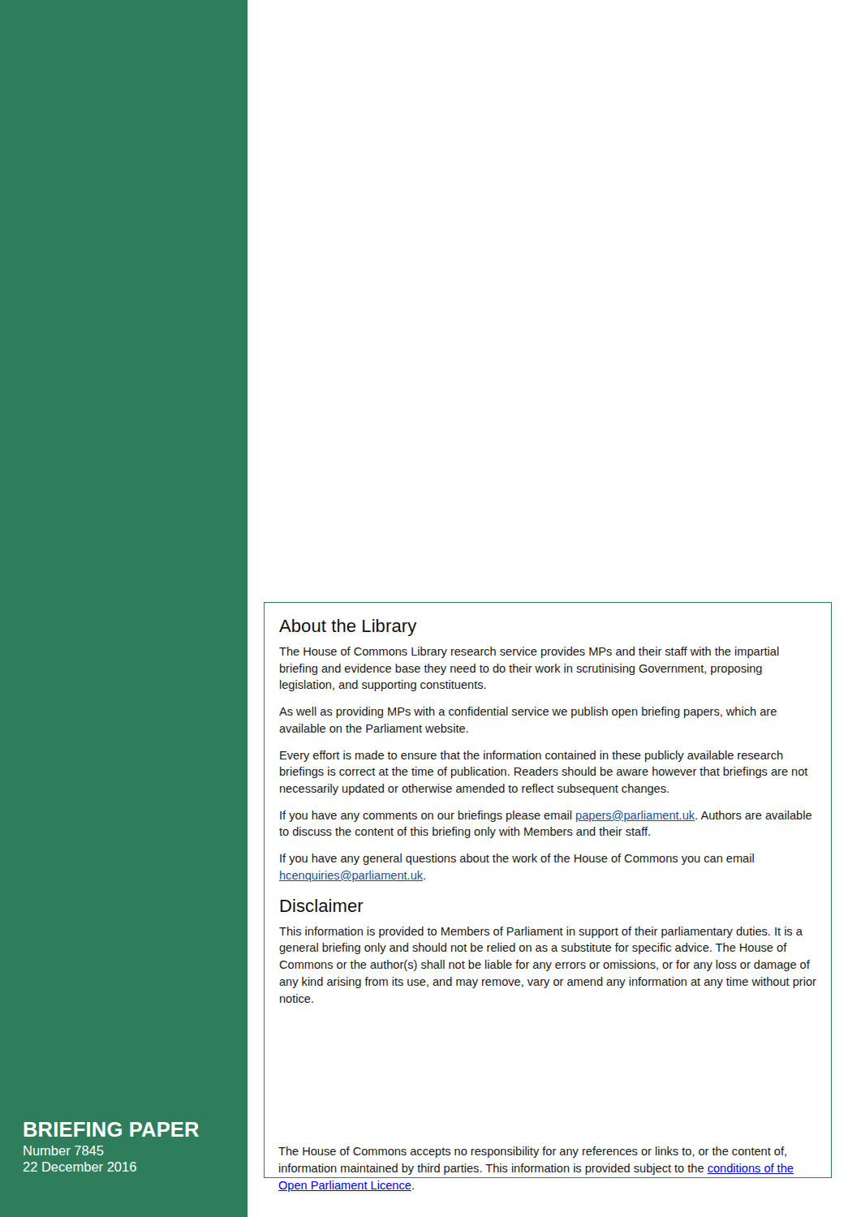BRIEFING PAPER
Number 7845
22 December 2016
About the Library
The House of Commons Library research service provides MPs and their staff with the impartial briefing and evidence base they need to do their work in scrutinising Government, proposing legislation, and supporting constituents.
As well as providing MPs with a confidential service we publish open briefing papers, which are available on the Parliament website.
Every effort is made to ensure that the information contained in these publicly available research briefings is correct at the time of publication. Readers should be aware however that briefings are not necessarily updated or otherwise amended to reflect subsequent changes.
If you have any comments on our briefings please email papers@parliament.uk. Authors are available to discuss the content of this briefing only with Members and their staff.
If you have any general questions about the work of the House of Commons you can email hcenquiries@parliament.uk.
Disclaimer
This information is provided to Members of Parliament in support of their parliamentary duties. It is a general briefing only and should not be relied on as a substitute for specific advice. The House of Commons or the author(s) shall not be liable for any errors or omissions, or for any loss or damage of any kind arising from its use, and may remove, vary or amend any information at any time without prior notice.
The House of Commons accepts no responsibility for any references or links to, or the content of, information maintained by third parties. This information is provided subject to the conditions of the Open Parliament Licence.